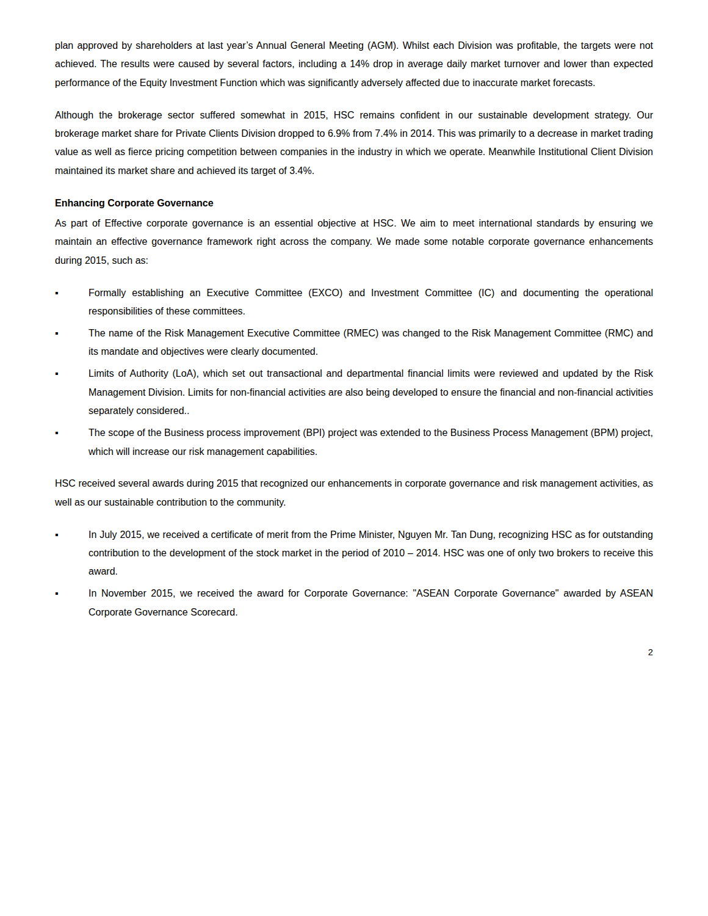plan approved by shareholders at last year’s Annual General Meeting (AGM). Whilst each Division was profitable, the targets were not achieved. The results were caused by several factors, including a 14% drop in average daily market turnover and lower than expected performance of the Equity Investment Function which was significantly adversely affected due to inaccurate market forecasts.
Although the brokerage sector suffered somewhat in 2015, HSC remains confident in our sustainable development strategy. Our brokerage market share for Private Clients Division dropped to 6.9% from 7.4% in 2014. This was primarily to a decrease in market trading value as well as fierce pricing competition between companies in the industry in which we operate. Meanwhile Institutional Client Division maintained its market share and achieved its target of 3.4%.
Enhancing Corporate Governance
As part of Effective corporate governance is an essential objective at HSC. We aim to meet international standards by ensuring we maintain an effective governance framework right across the company. We made some notable corporate governance enhancements during 2015, such as:
Formally establishing an Executive Committee (EXCO) and Investment Committee (IC) and documenting the operational responsibilities of these committees.
The name of the Risk Management Executive Committee (RMEC) was changed to the Risk Management Committee (RMC) and its mandate and objectives were clearly documented.
Limits of Authority (LoA), which set out transactional and departmental financial limits were reviewed and updated by the Risk Management Division. Limits for non-financial activities are also being developed to ensure the financial and non-financial activities separately considered..
The scope of the Business process improvement (BPI) project was extended to the Business Process Management (BPM) project, which will increase our risk management capabilities.
HSC received several awards during 2015 that recognized our enhancements in corporate governance and risk management activities, as well as our sustainable contribution to the community.
In July 2015, we received a certificate of merit from the Prime Minister, Nguyen Mr. Tan Dung, recognizing HSC as for outstanding contribution to the development of the stock market in the period of 2010 – 2014. HSC was one of only two brokers to receive this award.
In November 2015, we received the award for Corporate Governance: "ASEAN Corporate Governance" awarded by ASEAN Corporate Governance Scorecard.
2